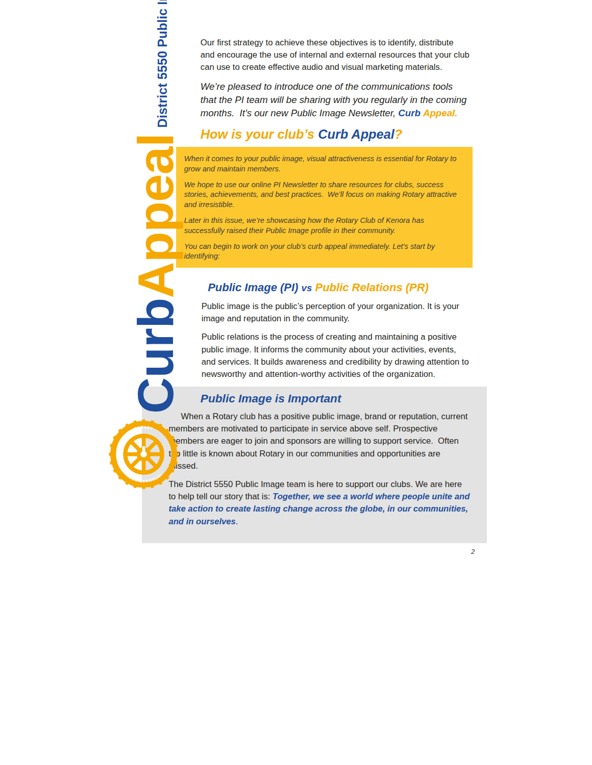Curb Appeal
District 5550 Public Image Newsletter
ROTARY INTERNATIONAL
Our first strategy to achieve these objectives is to identify, distribute and encourage the use of internal and external resources that your club can use to create effective audio and visual marketing materials.
We’re pleased to introduce one of the communications tools that the PI team will be sharing with you regularly in the coming months. It’s our new Public Image Newsletter, Curb Appeal.
How is your club’s Curb Appeal?
When it comes to your public image, visual attractiveness is essential for Rotary to grow and maintain members.
We hope to use our online PI Newsletter to share resources for clubs, success stories, achievements, and best practices. We’ll focus on making Rotary attractive and irresistible.
Later in this issue, we’re showcasing how the Rotary Club of Kenora has successfully raised their Public Image profile in their community.
You can begin to work on your club’s curb appeal immediately. Let’s start by identifying:
Public Image (PI) vs Public Relations (PR)
Public image is the public’s perception of your organization. It is your image and reputation in the community.
Public relations is the process of creating and maintaining a positive public image. It informs the community about your activities, events, and services. It builds awareness and credibility by drawing attention to newsworthy and attention-worthy activities of the organization.
Public Image is Important
When a Rotary club has a positive public image, brand or reputation, current members are motivated to participate in service above self. Prospective members are eager to join and sponsors are willing to support service. Often too little is known about Rotary in our communities and opportunities are missed.
The District 5550 Public Image team is here to support our clubs. We are here to help tell our story that is: Together, we see a world where people unite and take action to create lasting change across the globe, in our communities, and in ourselves.
2